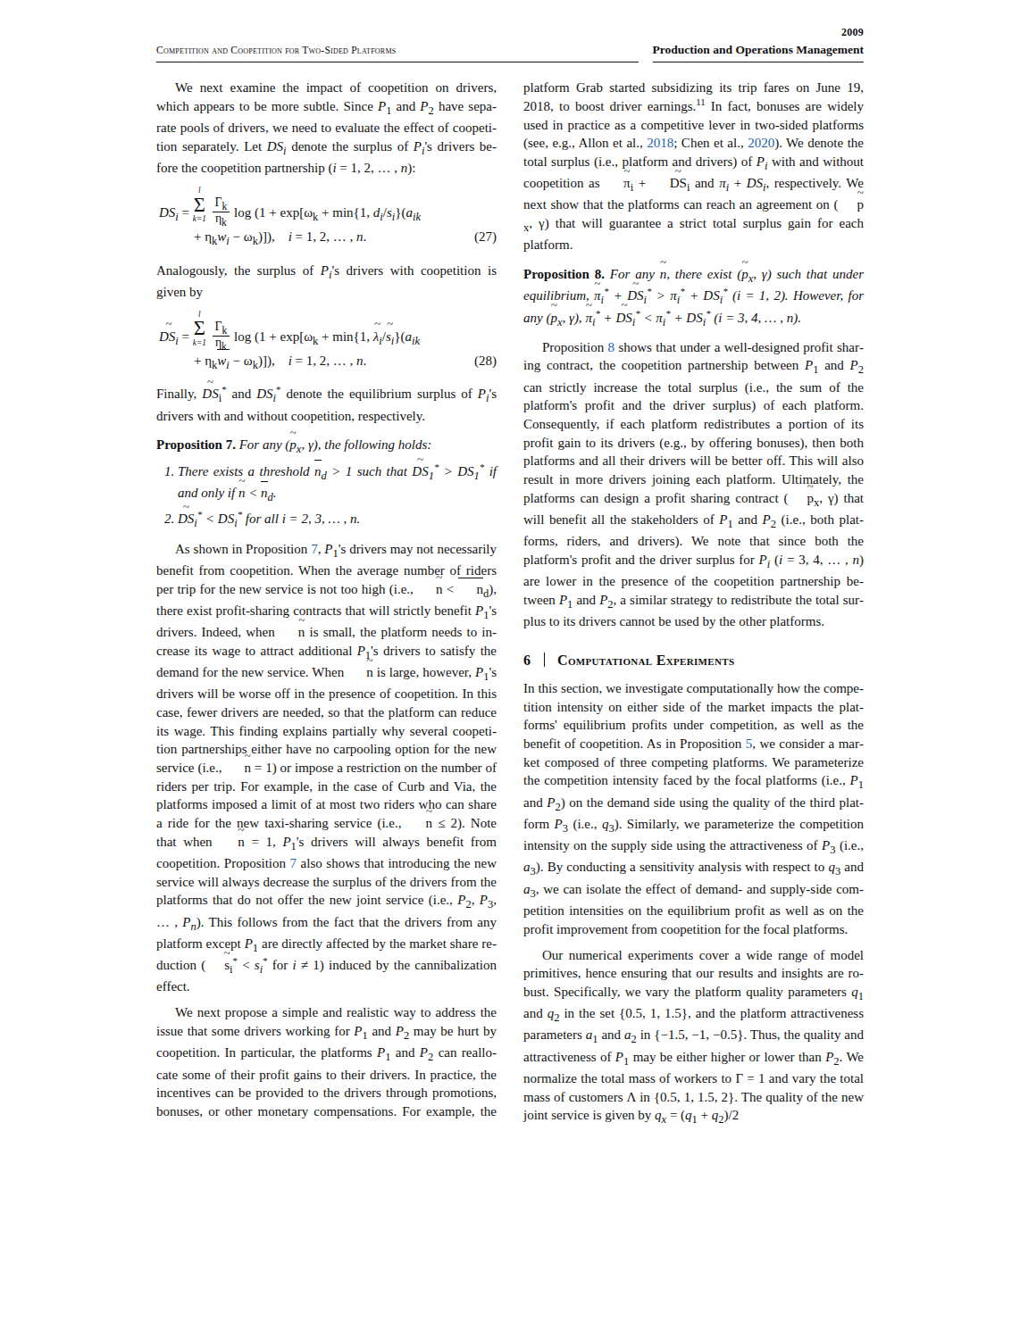Competition and Coopetition for Two-Sided Platforms
2009 Production and Operations Management
We next examine the impact of coopetition on drivers, which appears to be more subtle. Since P1 and P2 have separate pools of drivers, we need to evaluate the effect of coopetition separately. Let DSi denote the surplus of Pi's drivers before the coopetition partnership (i = 1, 2, … , n):
DSi = lΣk=1 Γk ηk log (1 + exp[ωk + min{1, di/si}(aik + ηkwi − ωk)]), i = 1, 2, … , n. (27)
Analogously, the surplus of Pi's drivers with coopetition is given by
DSi = lΣk=1 Γk ηk log (1 + exp[ωk + min{1, λi/si}(aik + ηkwi − ωk)]), i = 1, 2, … , n. (28)
Finally, DSi* and DSi* denote the equilibrium surplus of Pi's drivers with and without coopetition, respectively.
Proposition 7. For any (px, γ), the following holds:
There exists a threshold nd > 1 such that DS1* > DS1* if and only if n < nd.
DSi* < DSi* for all i = 2, 3, … , n.
As shown in Proposition 7, P1's drivers may not necessarily benefit from coopetition. When the average number of riders per trip for the new service is not too high (i.e., n < nd), there exist profit-sharing contracts that will strictly benefit P1's drivers. Indeed, when n is small, the platform needs to increase its wage to attract additional P1's drivers to satisfy the demand for the new service. When n is large, however, P1's drivers will be worse off in the presence of coopetition. In this case, fewer drivers are needed, so that the platform can reduce its wage. This finding explains partially why several coopetition partnerships either have no carpooling option for the new service (i.e., n = 1) or impose a restriction on the number of riders per trip. For example, in the case of Curb and Via, the platforms imposed a limit of at most two riders who can share a ride for the new taxi-sharing service (i.e., n ≤ 2). Note that when n = 1, P1's drivers will always benefit from coopetition. Proposition 7 also shows that introducing the new service will always decrease the surplus of the drivers from the platforms that do not offer the new joint service (i.e., P2, P3, … , Pn). This follows from the fact that the drivers from any platform except P1 are directly affected by the market share reduction (si* < si* for i ≠ 1) induced by the cannibalization effect.
We next propose a simple and realistic way to address the issue that some drivers working for P1 and P2 may be hurt by coopetition. In particular, the platforms P1 and P2 can reallocate some of their profit gains to their drivers. In practice, the incentives can be provided to the drivers through promotions, bonuses, or other monetary compensations. For example, the platform Grab started subsidizing its trip fares on June 19, 2018, to boost driver earnings.11 In fact, bonuses are widely used in practice as a competitive lever in two-sided platforms (see, e.g., Allon et al., 2018; Chen et al., 2020). We denote the total surplus (i.e., platform and drivers) of Pi with and without coopetition as πi + DSi and πi + DSi, respectively. We next show that the platforms can reach an agreement on (px, γ) that will guarantee a strict total surplus gain for each platform.
Proposition 8. For any n, there exist (px, γ) such that under equilibrium, πi* + DSi* > πi* + DSi* (i = 1, 2). However, for any (px, γ), πi* + DSi* < πi* + DSi* (i = 3, 4, … , n).
Proposition 8 shows that under a well-designed profit sharing contract, the coopetition partnership between P1 and P2 can strictly increase the total surplus (i.e., the sum of the platform's profit and the driver surplus) of each platform. Consequently, if each platform redistributes a portion of its profit gain to its drivers (e.g., by offering bonuses), then both platforms and all their drivers will be better off. This will also result in more drivers joining each platform. Ultimately, the platforms can design a profit sharing contract (px, γ) that will benefit all the stakeholders of P1 and P2 (i.e., both platforms, riders, and drivers). We note that since both the platform's profit and the driver surplus for Pi (i = 3, 4, … , n) are lower in the presence of the coopetition partnership between P1 and P2, a similar strategy to redistribute the total surplus to its drivers cannot be used by the other platforms.
6 Computational Experiments
In this section, we investigate computationally how the competition intensity on either side of the market impacts the platforms' equilibrium profits under competition, as well as the benefit of coopetition. As in Proposition 5, we consider a market composed of three competing platforms. We parameterize the competition intensity faced by the focal platforms (i.e., P1 and P2) on the demand side using the quality of the third platform P3 (i.e., q3). Similarly, we parameterize the competition intensity on the supply side using the attractiveness of P3 (i.e., a3). By conducting a sensitivity analysis with respect to q3 and a3, we can isolate the effect of demand- and supply-side competition intensities on the equilibrium profit as well as on the profit improvement from coopetition for the focal platforms.
Our numerical experiments cover a wide range of model primitives, hence ensuring that our results and insights are robust. Specifically, we vary the platform quality parameters q1 and q2 in the set {0.5, 1, 1.5}, and the platform attractiveness parameters a1 and a2 in {−1.5, −1, −0.5}. Thus, the quality and attractiveness of P1 may be either higher or lower than P2. We normalize the total mass of workers to Γ = 1 and vary the total mass of customers Λ in {0.5, 1, 1.5, 2}. The quality of the new joint service is given by qx = (q1 + q2)/2